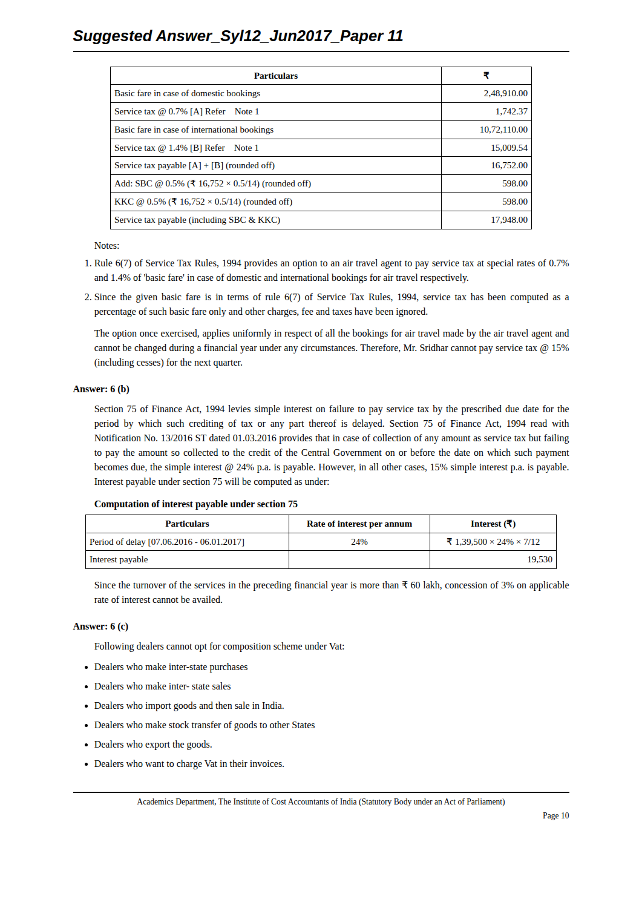Suggested Answer_Syl12_Jun2017_Paper 11
| Particulars | ₹ |
| --- | --- |
| Basic fare in case of domestic bookings | 2,48,910.00 |
| Service tax @ 0.7% [A] Refer Note 1 | 1,742.37 |
| Basic fare in case of international bookings | 10,72,110.00 |
| Service tax @ 1.4% [B] Refer Note 1 | 15,009.54 |
| Service tax payable [A] + [B] (rounded off) | 16,752.00 |
| Add: SBC @ 0.5% (₹ 16,752 × 0.5/14) (rounded off) | 598.00 |
| KKC @ 0.5% (₹ 16,752 × 0.5/14) (rounded off) | 598.00 |
| Service tax payable (including SBC & KKC) | 17,948.00 |
Notes:
Rule 6(7) of Service Tax Rules, 1994 provides an option to an air travel agent to pay service tax at special rates of 0.7% and 1.4% of 'basic fare' in case of domestic and international bookings for air travel respectively.
Since the given basic fare is in terms of rule 6(7) of Service Tax Rules, 1994, service tax has been computed as a percentage of such basic fare only and other charges, fee and taxes have been ignored.
The option once exercised, applies uniformly in respect of all the bookings for air travel made by the air travel agent and cannot be changed during a financial year under any circumstances. Therefore, Mr. Sridhar cannot pay service tax @ 15% (including cesses) for the next quarter.
Answer: 6 (b)
Section 75 of Finance Act, 1994 levies simple interest on failure to pay service tax by the prescribed due date for the period by which such crediting of tax or any part thereof is delayed. Section 75 of Finance Act, 1994 read with Notification No. 13/2016 ST dated 01.03.2016 provides that in case of collection of any amount as service tax but failing to pay the amount so collected to the credit of the Central Government on or before the date on which such payment becomes due, the simple interest @ 24% p.a. is payable. However, in all other cases, 15% simple interest p.a. is payable. Interest payable under section 75 will be computed as under:
Computation of interest payable under section 75
| Particulars | Rate of interest per annum | Interest (₹) |
| --- | --- | --- |
| Period of delay [07.06.2016 - 06.01.2017] | 24% | ₹ 1,39,500 × 24% × 7/12 |
| Interest payable | | 19,530 |
Since the turnover of the services in the preceding financial year is more than ₹ 60 lakh, concession of 3% on applicable rate of interest cannot be availed.
Answer: 6 (c)
Following dealers cannot opt for composition scheme under Vat:
Dealers who make inter-state purchases
Dealers who make inter- state sales
Dealers who import goods and then sale in India.
Dealers who make stock transfer of goods to other States
Dealers who export the goods.
Dealers who want to charge Vat in their invoices.
Academics Department, The Institute of Cost Accountants of India (Statutory Body under an Act of Parliament)
Page 10